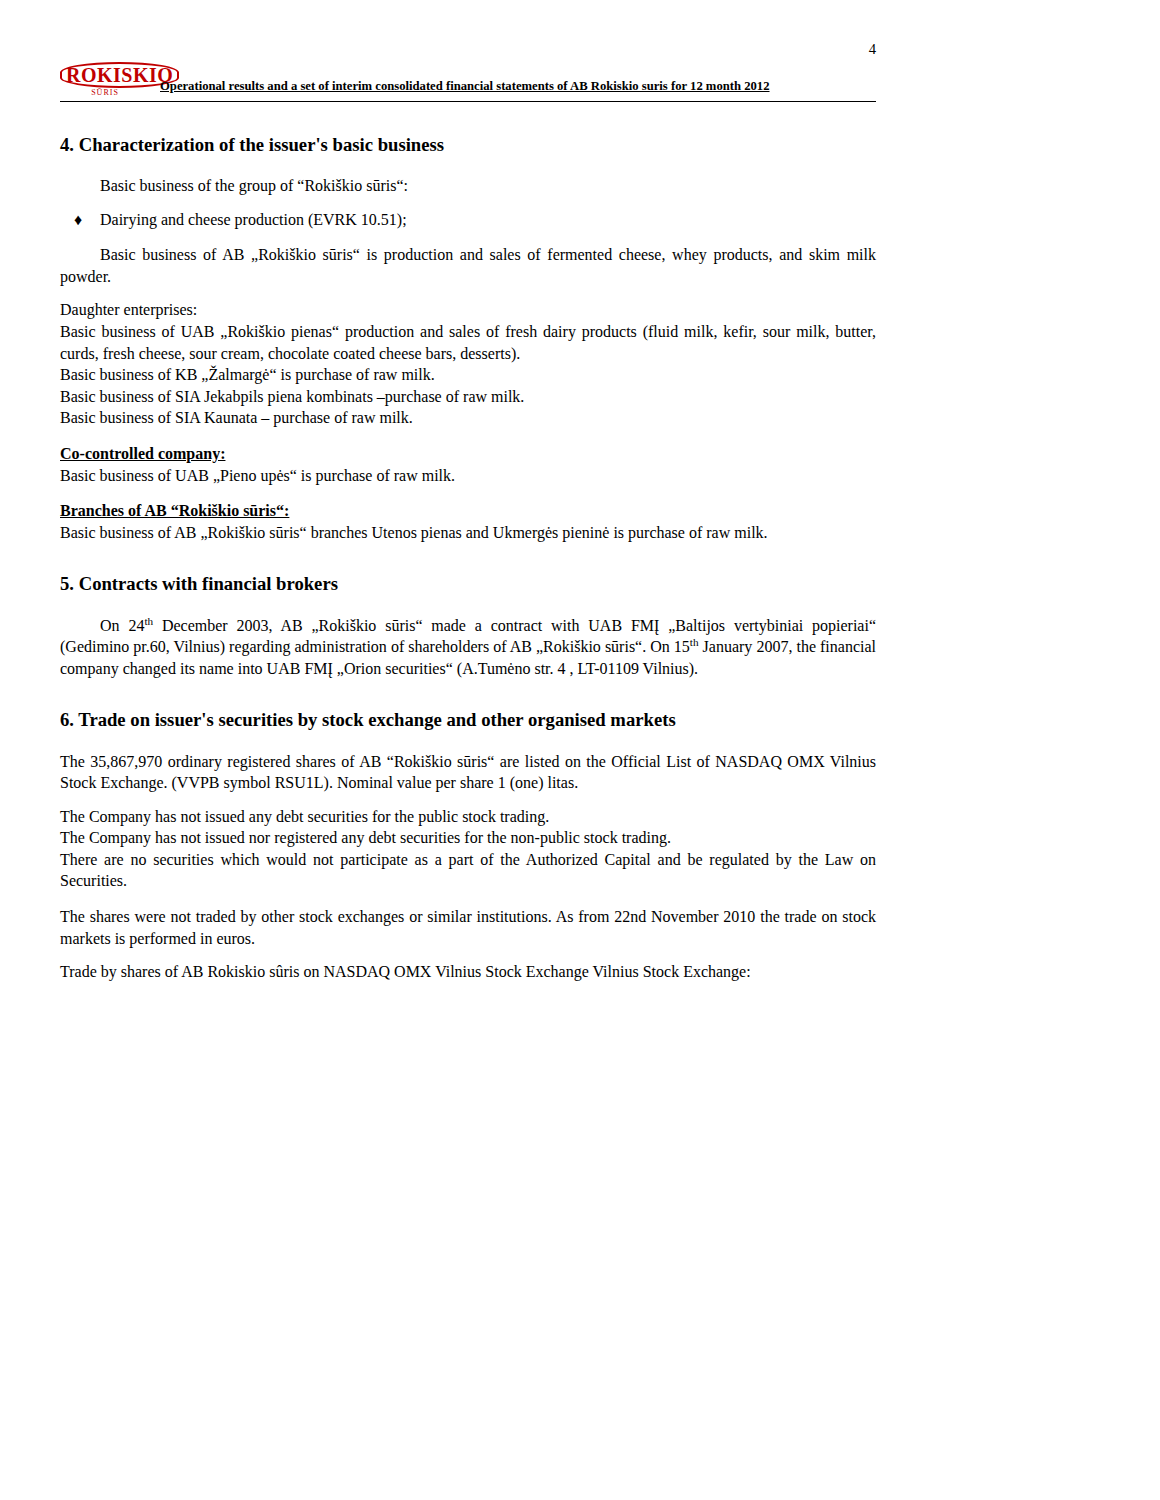4
ROKISKIO
SŪRIS
Operational results and a set of interim consolidated financial statements of AB Rokiskio suris for 12 month 2012
4. Characterization of the issuer's basic business
Basic business of the group of “Rokiškio sūris“:
Dairying and cheese production (EVRK 10.51);
Basic business of AB „Rokiškio sūris“ is production and sales of fermented cheese, whey products, and skim milk powder.
Daughter enterprises:
Basic business of UAB „Rokiškio pienas“ production and sales of fresh dairy products (fluid milk, kefir, sour milk, butter, curds, fresh cheese, sour cream, chocolate coated cheese bars, desserts).
Basic business of KB „Žalmargė“ is purchase of raw milk.
Basic business of SIA Jekabpils piena kombinats –purchase of raw milk.
Basic business of SIA Kaunata – purchase of raw milk.
Co-controlled company:
Basic business of UAB „Pieno upės“ is purchase of raw milk.
Branches of AB “Rokiškio sūris“:
Basic business of AB „Rokiškio sūris“ branches Utenos pienas and Ukmergės pieninė is purchase of raw milk.
5. Contracts with financial brokers
On 24th December 2003, AB „Rokiškio sūris“ made a contract with UAB FMĮ „Baltijos vertybiniai popieriai“ (Gedimino pr.60, Vilnius) regarding administration of shareholders of AB „Rokiškio sūris“. On 15th January 2007, the financial company changed its name into UAB FMĮ „Orion securities“ (A.Tumėno str. 4 , LT-01109 Vilnius).
6. Trade on issuer's securities by stock exchange and other organised markets
The 35,867,970 ordinary registered shares of AB “Rokiškio sūris“ are listed on the Official List of NASDAQ OMX Vilnius Stock Exchange. (VVPB symbol RSU1L). Nominal value per share 1 (one) litas.
The Company has not issued any debt securities for the public stock trading.
The Company has not issued nor registered any debt securities for the non-public stock trading.
There are no securities which would not participate as a part of the Authorized Capital and be regulated by the Law on Securities.
The shares were not traded by other stock exchanges or similar institutions. As from 22nd November 2010 the trade on stock markets is performed in euros.
Trade by shares of AB Rokiskio sûris on NASDAQ OMX Vilnius Stock Exchange Vilnius Stock Exchange: